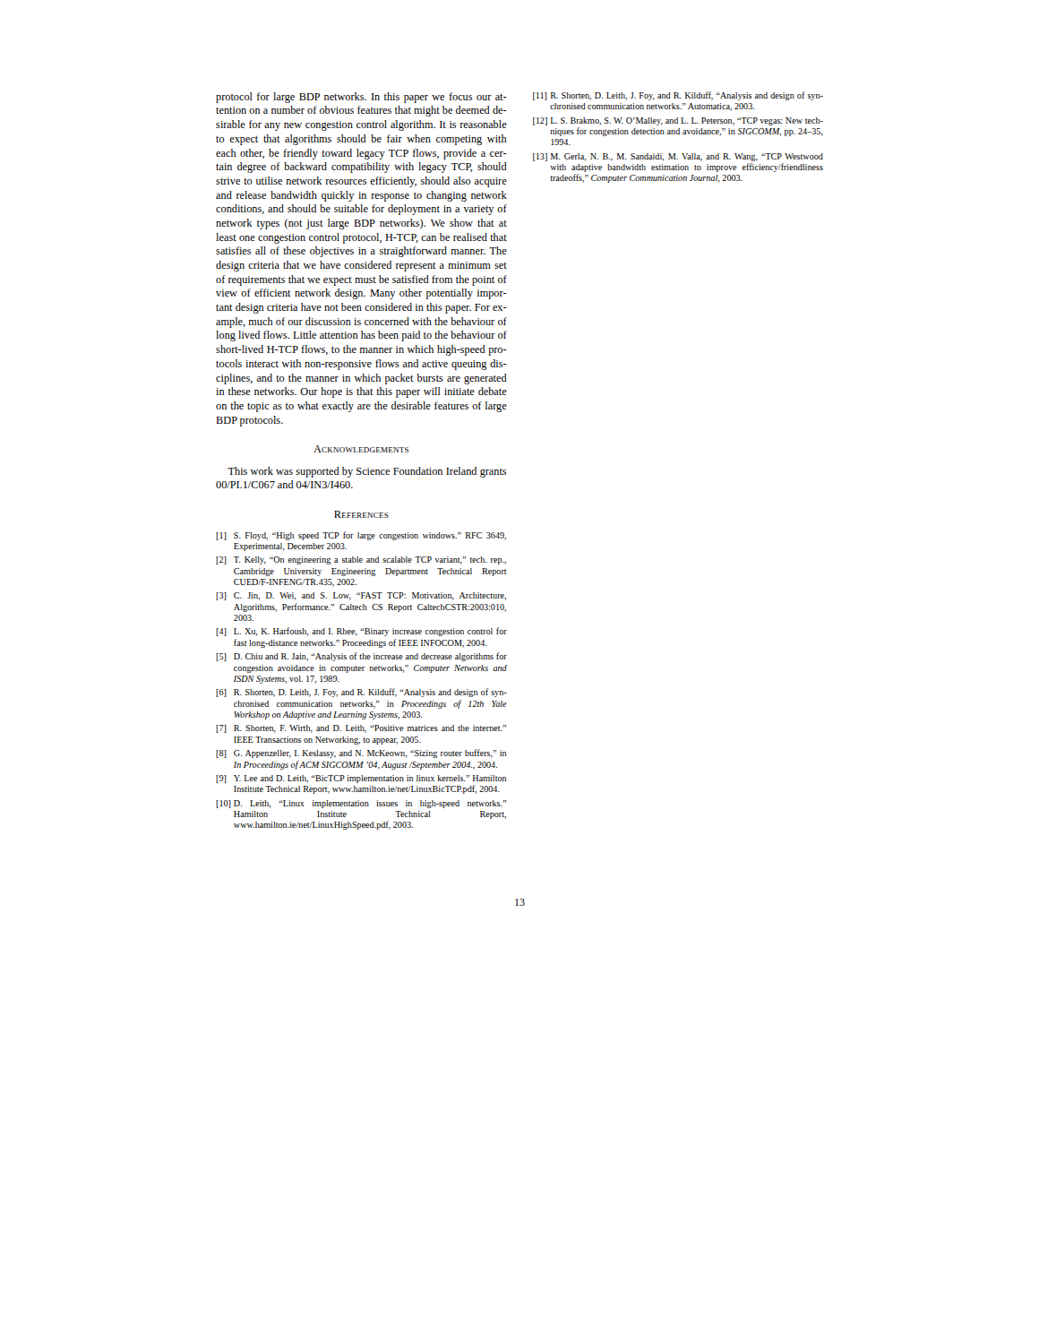protocol for large BDP networks. In this paper we focus our attention on a number of obvious features that might be deemed desirable for any new congestion control algorithm. It is reasonable to expect that algorithms should be fair when competing with each other, be friendly toward legacy TCP flows, provide a certain degree of backward compatibility with legacy TCP, should strive to utilise network resources efficiently, should also acquire and release bandwidth quickly in response to changing network conditions, and should be suitable for deployment in a variety of network types (not just large BDP networks). We show that at least one congestion control protocol, H-TCP, can be realised that satisfies all of these objectives in a straightforward manner. The design criteria that we have considered represent a minimum set of requirements that we expect must be satisfied from the point of view of efficient network design. Many other potentially important design criteria have not been considered in this paper. For example, much of our discussion is concerned with the behaviour of long lived flows. Little attention has been paid to the behaviour of short-lived H-TCP flows, to the manner in which high-speed protocols interact with non-responsive flows and active queuing disciplines, and to the manner in which packet bursts are generated in these networks. Our hope is that this paper will initiate debate on the topic as to what exactly are the desirable features of large BDP protocols.
Acknowledgements
This work was supported by Science Foundation Ireland grants 00/PI.1/C067 and 04/IN3/I460.
References
[1] S. Floyd, “High speed TCP for large congestion windows.” RFC 3649, Experimental, December 2003.
[2] T. Kelly, “On engineering a stable and scalable TCP variant,” tech. rep., Cambridge University Engineering Department Technical Report CUED/F-INFENG/TR.435, 2002.
[3] C. Jin, D. Wei, and S. Low, “FAST TCP: Motivation, Architecture, Algorithms, Performance.” Caltech CS Report CaltechCSTR:2003:010, 2003.
[4] L. Xu, K. Harfoush, and I. Rhee, “Binary increase congestion control for fast long-distance networks.” Proceedings of IEEE INFOCOM, 2004.
[5] D. Chiu and R. Jain, “Analysis of the increase and decrease algorithms for congestion avoidance in computer networks,” Computer Networks and ISDN Systems, vol. 17, 1989.
[6] R. Shorten, D. Leith, J. Foy, and R. Kilduff, “Analysis and design of synchronised communication networks,” in Proceedings of 12th Yale Workshop on Adaptive and Learning Systems, 2003.
[7] R. Shorten, F. Wirth, and D. Leith, “Positive matrices and the internet.” IEEE Transactions on Networking, to appear, 2005.
[8] G. Appenzeller, I. Keslassy, and N. McKeown, “Sizing router buffers,” in In Proceedings of ACM SIGCOMM ’04, August /September 2004., 2004.
[9] Y. Lee and D. Leith, “BicTCP implementation in linux kernels.” Hamilton Institute Technical Report, www.hamilton.ie/net/LinuxBicTCP.pdf, 2004.
[10] D. Leith, “Linux implementation issues in high-speed networks.” Hamilton Institute Technical Report, www.hamilton.ie/net/LinuxHighSpeed.pdf, 2003.
[11] R. Shorten, D. Leith, J. Foy, and R. Kilduff, “Analysis and design of synchronised communication networks.” Automatica, 2003.
[12] L. S. Brakmo, S. W. O’Malley, and L. L. Peterson, “TCP vegas: New techniques for congestion detection and avoidance,” in SIGCOMM, pp. 24–35, 1994.
[13] M. Gerla, N. B., M. Sandaidi, M. Valla, and R. Wang, “TCP Westwood with adaptive bandwidth estimation to improve efficiency/friendliness tradeoffs,” Computer Communication Journal, 2003.
13